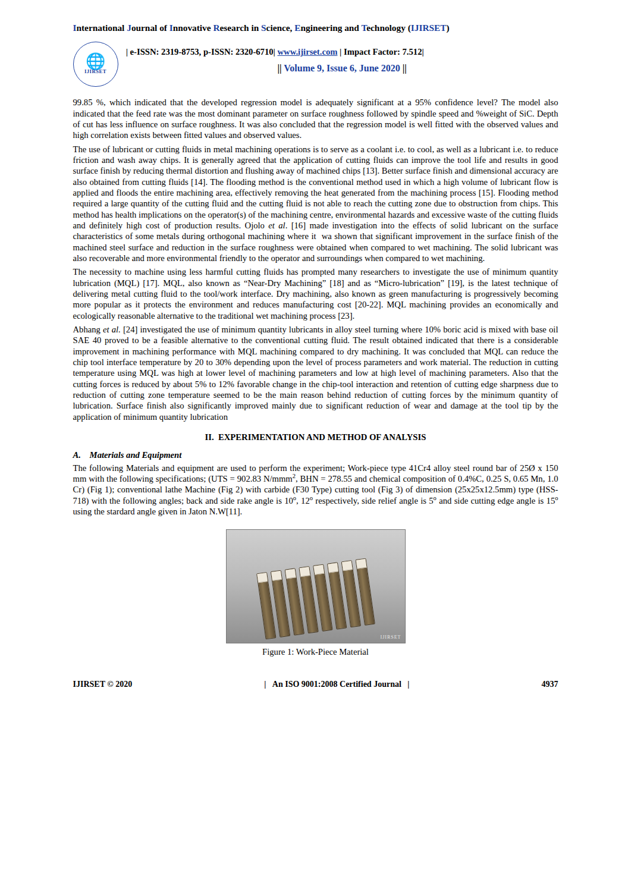International Journal of Innovative Research in Science, Engineering and Technology (IJIRSET)
🌐 IJIRSET
| e-ISSN: 2319-8753, p-ISSN: 2320-6710| www.ijirset.com | Impact Factor: 7.512|
|| Volume 9, Issue 6, June 2020 ||
99.85 %, which indicated that the developed regression model is adequately significant at a 95% confidence level? The model also indicated that the feed rate was the most dominant parameter on surface roughness followed by spindle speed and %weight of SiC. Depth of cut has less influence on surface roughness. It was also concluded that the regression model is well fitted with the observed values and high correlation exists between fitted values and observed values.
The use of lubricant or cutting fluids in metal machining operations is to serve as a coolant i.e. to cool, as well as a lubricant i.e. to reduce friction and wash away chips. It is generally agreed that the application of cutting fluids can improve the tool life and results in good surface finish by reducing thermal distortion and flushing away of machined chips [13]. Better surface finish and dimensional accuracy are also obtained from cutting fluids [14]. The flooding method is the conventional method used in which a high volume of lubricant flow is applied and floods the entire machining area, effectively removing the heat generated from the machining process [15]. Flooding method required a large quantity of the cutting fluid and the cutting fluid is not able to reach the cutting zone due to obstruction from chips. This method has health implications on the operator(s) of the machining centre, environmental hazards and excessive waste of the cutting fluids and definitely high cost of production results. Ojolo et al. [16] made investigation into the effects of solid lubricant on the surface characteristics of some metals during orthogonal machining where it wa shown that significant improvement in the surface finish of the machined steel surface and reduction in the surface roughness were obtained when compared to wet machining. The solid lubricant was also recoverable and more environmental friendly to the operator and surroundings when compared to wet machining.
The necessity to machine using less harmful cutting fluids has prompted many researchers to investigate the use of minimum quantity lubrication (MQL) [17]. MQL, also known as “Near-Dry Machining” [18] and as “Micro-lubrication” [19], is the latest technique of delivering metal cutting fluid to the tool/work interface. Dry machining, also known as green manufacturing is progressively becoming more popular as it protects the environment and reduces manufacturing cost [20-22]. MQL machining provides an economically and ecologically reasonable alternative to the traditional wet machining process [23].
Abhang et al. [24] investigated the use of minimum quantity lubricants in alloy steel turning where 10% boric acid is mixed with base oil SAE 40 proved to be a feasible alternative to the conventional cutting fluid. The result obtained indicated that there is a considerable improvement in machining performance with MQL machining compared to dry machining. It was concluded that MQL can reduce the chip tool interface temperature by 20 to 30% depending upon the level of process parameters and work material. The reduction in cutting temperature using MQL was high at lower level of machining parameters and low at high level of machining parameters. Also that the cutting forces is reduced by about 5% to 12% favorable change in the chip-tool interaction and retention of cutting edge sharpness due to reduction of cutting zone temperature seemed to be the main reason behind reduction of cutting forces by the minimum quantity of lubrication. Surface finish also significantly improved mainly due to significant reduction of wear and damage at the tool tip by the application of minimum quantity lubrication
II. EXPERIMENTATION AND METHOD OF ANALYSIS
A. Materials and Equipment
The following Materials and equipment are used to perform the experiment; Work-piece type 41Cr4 alloy steel round bar of 25Ø x 150 mm with the following specifications; (UTS = 902.83 N/mmm2, BHN = 278.55 and chemical composition of 0.4%C, 0.25 S, 0.65 Mn, 1.0 Cr) (Fig 1); conventional lathe Machine (Fig 2) with carbide (F30 Type) cutting tool (Fig 3) of dimension (25x25x12.5mm) type (HSS-718) with the following angles; back and side rake angle is 10o, 12o respectively, side relief angle is 5o and side cutting edge angle is 15o using the stardard angle given in Jaton N.W[11].
IJIRSET
Figure 1: Work-Piece Material
IJIRSET © 2020
| An ISO 9001:2008 Certified Journal |
4937